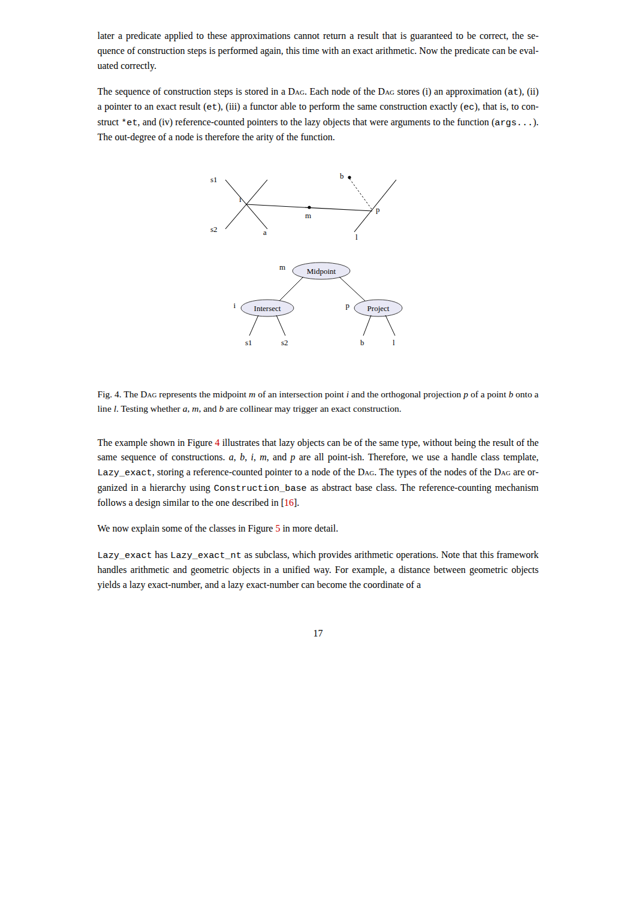later a predicate applied to these approximations cannot return a result that is guaranteed to be correct, the sequence of construction steps is performed again, this time with an exact arithmetic. Now the predicate can be evaluated correctly.
The sequence of construction steps is stored in a Dag. Each node of the Dag stores (i) an approximation (at), (ii) a pointer to an exact result (et), (iii) a functor able to perform the same construction exactly (ec), that is, to construct *et, and (iv) reference-counted pointers to the lazy objects that were arguments to the function (args...). The out-degree of a node is therefore the arity of the function.
s1 s2 i a m l p b Midpoint m Intersect i Project p s1 s2 b l
Fig. 4. The Dag represents the midpoint m of an intersection point i and the orthogonal projection p of a point b onto a line l. Testing whether a, m, and b are collinear may trigger an exact construction.
The example shown in Figure 4 illustrates that lazy objects can be of the same type, without being the result of the same sequence of constructions. a, b, i, m, and p are all point-ish. Therefore, we use a handle class template, Lazy_exact, storing a reference-counted pointer to a node of the Dag. The types of the nodes of the Dag are organized in a hierarchy using Construction_base as abstract base class. The reference-counting mechanism follows a design similar to the one described in [16].
We now explain some of the classes in Figure 5 in more detail.
Lazy_exact has Lazy_exact_nt as subclass, which provides arithmetic operations. Note that this framework handles arithmetic and geometric objects in a unified way. For example, a distance between geometric objects yields a lazy exact-number, and a lazy exact-number can become the coordinate of a
17